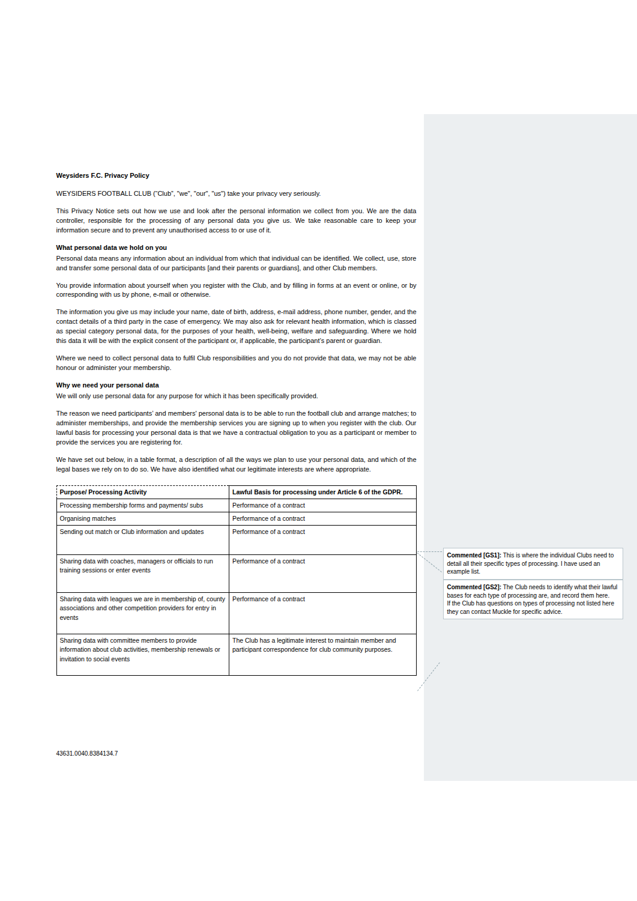Weysiders F.C. Privacy Policy
WEYSIDERS FOOTBALL CLUB (“Club”, "we", "our", "us") take your privacy very seriously.
This Privacy Notice sets out how we use and look after the personal information we collect from you. We are the data controller, responsible for the processing of any personal data you give us. We take reasonable care to keep your information secure and to prevent any unauthorised access to or use of it.
What personal data we hold on you
Personal data means any information about an individual from which that individual can be identified. We collect, use, store and transfer some personal data of our participants [and their parents or guardians], and other Club members.
You provide information about yourself when you register with the Club, and by filling in forms at an event or online, or by corresponding with us by phone, e-mail or otherwise.
The information you give us may include your name, date of birth, address, e-mail address, phone number, gender, and the contact details of a third party in the case of emergency. We may also ask for relevant health information, which is classed as special category personal data, for the purposes of your health, well-being, welfare and safeguarding. Where we hold this data it will be with the explicit consent of the participant or, if applicable, the participant’s parent or guardian.
Where we need to collect personal data to fulfil Club responsibilities and you do not provide that data, we may not be able honour or administer your membership.
Why we need your personal data
We will only use personal data for any purpose for which it has been specifically provided.
The reason we need participants’ and members' personal data is to be able to run the football club and arrange matches; to administer memberships, and provide the membership services you are signing up to when you register with the club. Our lawful basis for processing your personal data is that we have a contractual obligation to you as a participant or member to provide the services you are registering for.
We have set out below, in a table format, a description of all the ways we plan to use your personal data, and which of the legal bases we rely on to do so. We have also identified what our legitimate interests are where appropriate.
| Purpose/ Processing Activity | Lawful Basis for processing under Article 6 of the GDPR. |
| --- | --- |
| Processing membership forms and payments/ subs | Performance of a contract |
| Organising matches | Performance of a contract |
| Sending out match or Club information and updates | Performance of a contract |
| Sharing data with coaches, managers or officials to run training sessions or enter events | Performance of a contract |
| Sharing data with leagues we are in membership of, county associations and other competition providers for entry in events | Performance of a contract |
| Sharing data with committee members to provide information about club activities, membership renewals or invitation to social events | The Club has a legitimate interest to maintain member and participant correspondence for club community purposes. |
Commented [GS1]: This is where the individual Clubs need to detail all their specific types of processing. I have used an example list.
Commented [GS2]: The Club needs to identify what their lawful bases for each type of processing are, and record them here.
If the Club has questions on types of processing not listed here they can contact Muckle for specific advice.
43631.0040.8384134.7